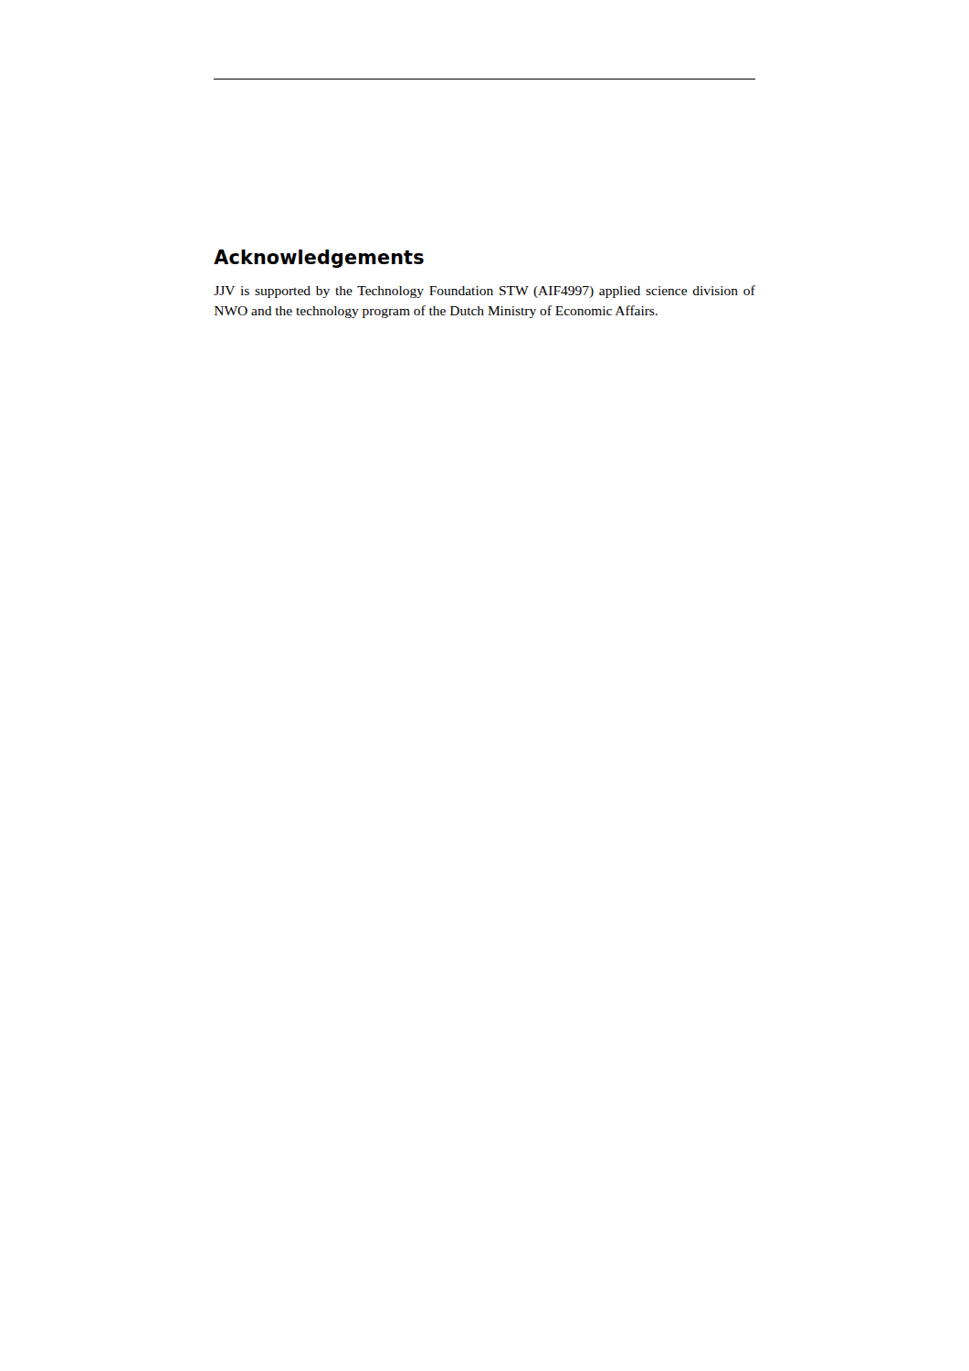Acknowledgements
JJV is supported by the Technology Foundation STW (AIF4997) applied science division of NWO and the technology program of the Dutch Ministry of Economic Affairs.